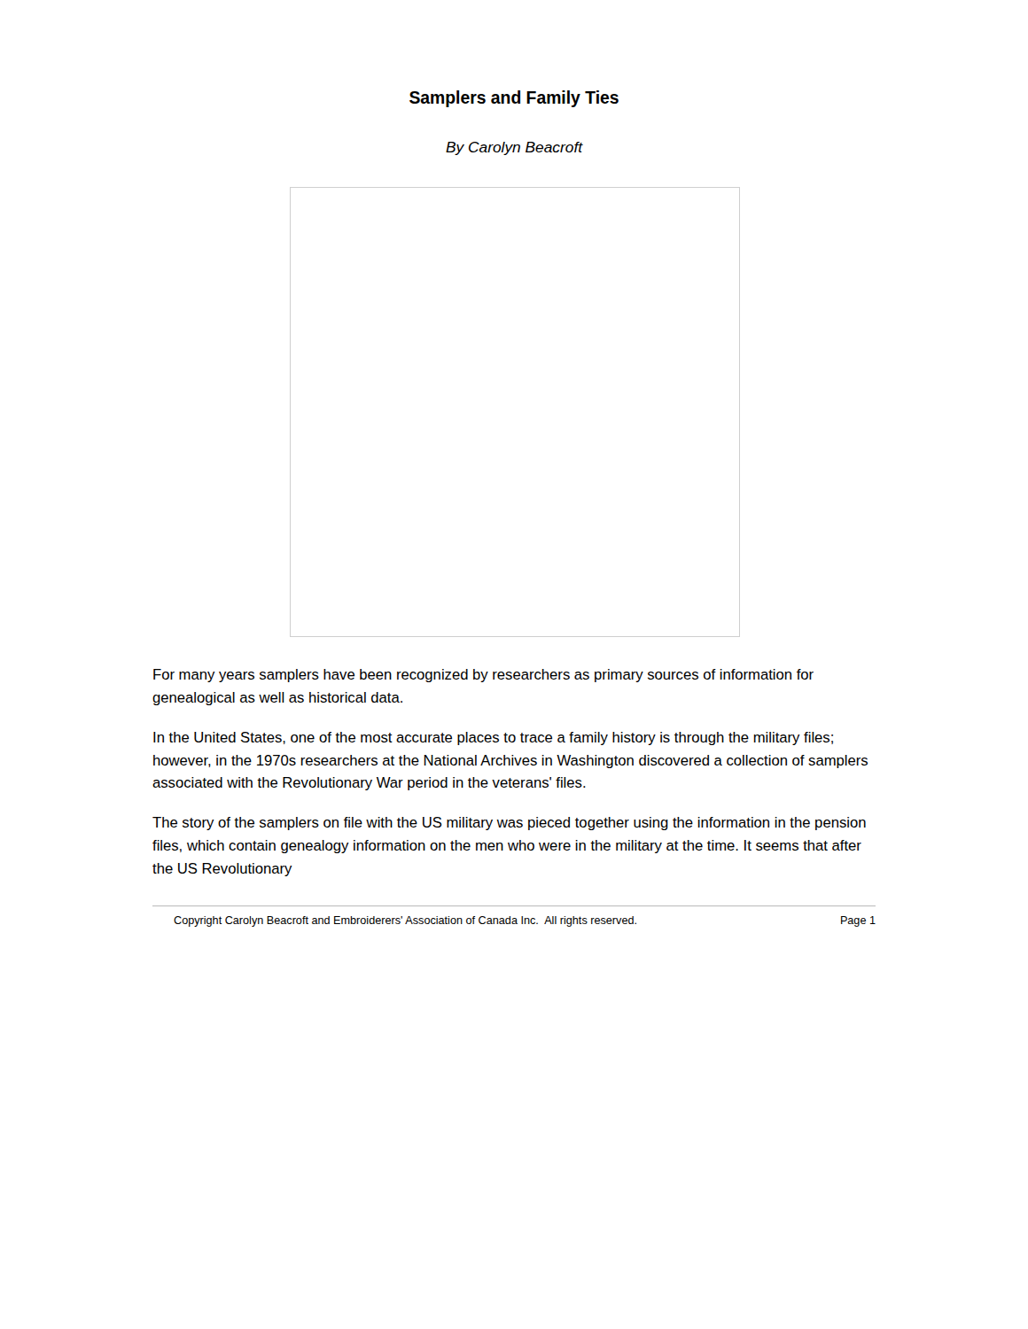Samplers and Family Ties
By Carolyn Beacroft
For many years samplers have been recognized by researchers as primary sources of information for genealogical as well as historical data.
In the United States, one of the most accurate places to trace a family history is through the military files; however, in the 1970s researchers at the National Archives in Washington discovered a collection of samplers associated with the Revolutionary War period in the veterans' files.
The story of the samplers on file with the US military was pieced together using the information in the pension files, which contain genealogy information on the men who were in the military at the time. It seems that after the US Revolutionary
Copyright Carolyn Beacroft and Embroiderers' Association of Canada Inc. All rights reserved.
Page 1